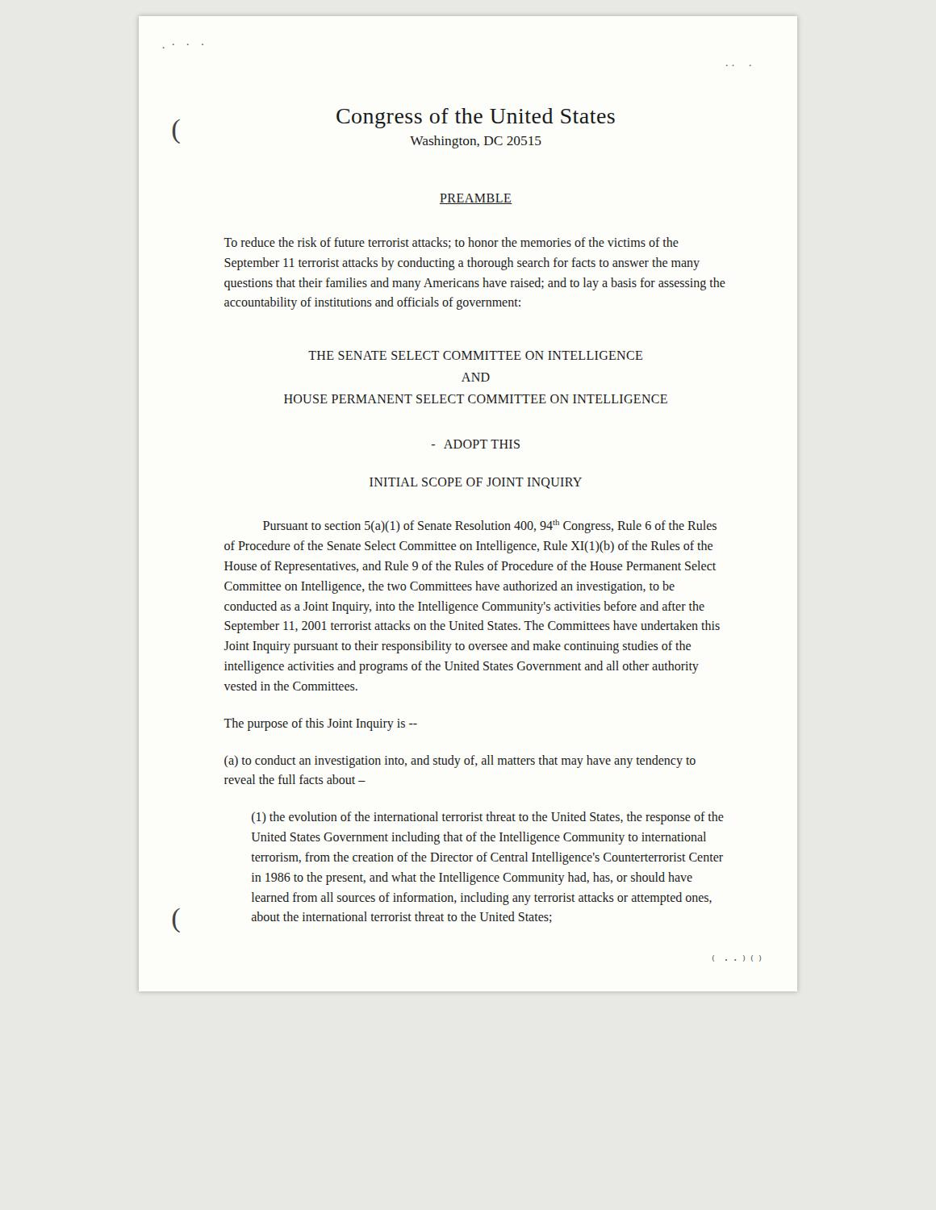. · · ·
·· ·
(
(
⁽ · · ⁾ ⁽ ⁾
Congress of the United States
Washington, DC 20515
PREAMBLE
To reduce the risk of future terrorist attacks; to honor the memories of the victims of the September 11 terrorist attacks by conducting a thorough search for facts to answer the many questions that their families and many Americans have raised; and to lay a basis for assessing the accountability of institutions and officials of government:
THE SENATE SELECT COMMITTEE ON INTELLIGENCE
AND
HOUSE PERMANENT SELECT COMMITTEE ON INTELLIGENCE
-ADOPT THIS
INITIAL SCOPE OF JOINT INQUIRY
Pursuant to section 5(a)(1) of Senate Resolution 400, 94th Congress, Rule 6 of the Rules of Procedure of the Senate Select Committee on Intelligence, Rule XI(1)(b) of the Rules of the House of Representatives, and Rule 9 of the Rules of Procedure of the House Permanent Select Committee on Intelligence, the two Committees have authorized an investigation, to be conducted as a Joint Inquiry, into the Intelligence Community's activities before and after the September 11, 2001 terrorist attacks on the United States. The Committees have undertaken this Joint Inquiry pursuant to their responsibility to oversee and make continuing studies of the intelligence activities and programs of the United States Government and all other authority vested in the Committees.
The purpose of this Joint Inquiry is --
(a) to conduct an investigation into, and study of, all matters that may have any tendency to reveal the full facts about –
(1) the evolution of the international terrorist threat to the United States, the response of the United States Government including that of the Intelligence Community to international terrorism, from the creation of the Director of Central Intelligence's Counterterrorist Center in 1986 to the present, and what the Intelligence Community had, has, or should have learned from all sources of information, including any terrorist attacks or attempted ones, about the international terrorist threat to the United States;